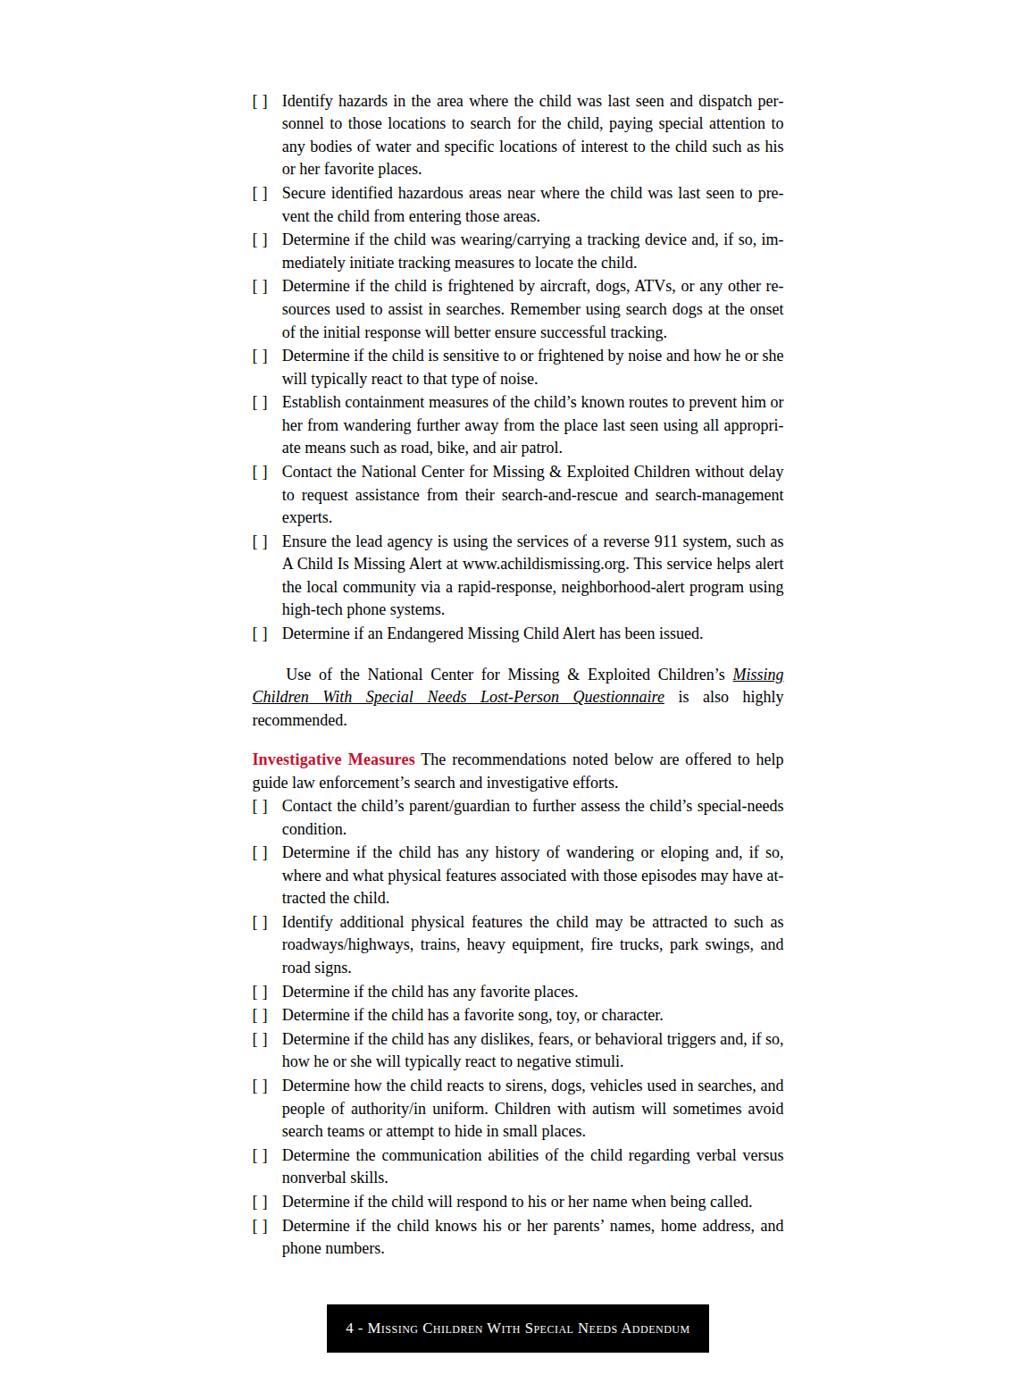Identify hazards in the area where the child was last seen and dispatch personnel to those locations to search for the child, paying special attention to any bodies of water and specific locations of interest to the child such as his or her favorite places.
Secure identified hazardous areas near where the child was last seen to prevent the child from entering those areas.
Determine if the child was wearing/carrying a tracking device and, if so, immediately initiate tracking measures to locate the child.
Determine if the child is frightened by aircraft, dogs, ATVs, or any other resources used to assist in searches. Remember using search dogs at the onset of the initial response will better ensure successful tracking.
Determine if the child is sensitive to or frightened by noise and how he or she will typically react to that type of noise.
Establish containment measures of the child’s known routes to prevent him or her from wandering further away from the place last seen using all appropriate means such as road, bike, and air patrol.
Contact the National Center for Missing & Exploited Children without delay to request assistance from their search-and-rescue and search-management experts.
Ensure the lead agency is using the services of a reverse 911 system, such as A Child Is Missing Alert at www.achildismissing.org. This service helps alert the local community via a rapid-response, neighborhood-alert program using high-tech phone systems.
Determine if an Endangered Missing Child Alert has been issued.
Use of the National Center for Missing & Exploited Children’s Missing Children With Special Needs Lost-Person Questionnaire is also highly recommended.
Investigative Measures The recommendations noted below are offered to help guide law enforcement’s search and investigative efforts.
Contact the child’s parent/guardian to further assess the child’s special-needs condition.
Determine if the child has any history of wandering or eloping and, if so, where and what physical features associated with those episodes may have attracted the child.
Identify additional physical features the child may be attracted to such as roadways/highways, trains, heavy equipment, fire trucks, park swings, and road signs.
Determine if the child has any favorite places.
Determine if the child has a favorite song, toy, or character.
Determine if the child has any dislikes, fears, or behavioral triggers and, if so, how he or she will typically react to negative stimuli.
Determine how the child reacts to sirens, dogs, vehicles used in searches, and people of authority/in uniform. Children with autism will sometimes avoid search teams or attempt to hide in small places.
Determine the communication abilities of the child regarding verbal versus nonverbal skills.
Determine if the child will respond to his or her name when being called.
Determine if the child knows his or her parents’ names, home address, and phone numbers.
4 - Missing Children With Special Needs Addendum